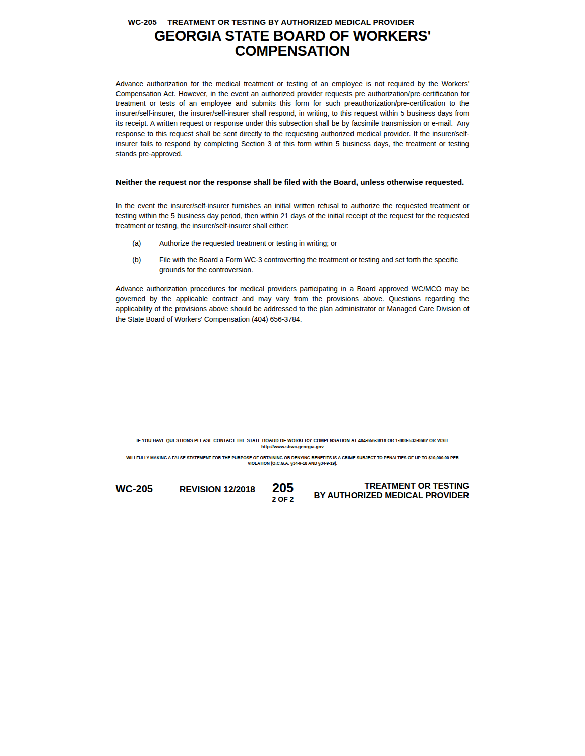WC-205 TREATMENT OR TESTING BY AUTHORIZED MEDICAL PROVIDER
GEORGIA STATE BOARD OF WORKERS' COMPENSATION
Advance authorization for the medical treatment or testing of an employee is not required by the Workers' Compensation Act. However, in the event an authorized provider requests pre authorization/pre-certification for treatment or tests of an employee and submits this form for such preauthorization/pre-certification to the insurer/self-insurer, the insurer/self-insurer shall respond, in writing, to this request within 5 business days from its receipt. A written request or response under this subsection shall be by facsimile transmission or e-mail. Any response to this request shall be sent directly to the requesting authorized medical provider. If the insurer/self-insurer fails to respond by completing Section 3 of this form within 5 business days, the treatment or testing stands pre-approved.
Neither the request nor the response shall be filed with the Board, unless otherwise requested.
In the event the insurer/self-insurer furnishes an initial written refusal to authorize the requested treatment or testing within the 5 business day period, then within 21 days of the initial receipt of the request for the requested treatment or testing, the insurer/self-insurer shall either:
(a) Authorize the requested treatment or testing in writing; or
(b) File with the Board a Form WC-3 controverting the treatment or testing and set forth the specific grounds for the controversion.
Advance authorization procedures for medical providers participating in a Board approved WC/MCO may be governed by the applicable contract and may vary from the provisions above. Questions regarding the applicability of the provisions above should be addressed to the plan administrator or Managed Care Division of the State Board of Workers' Compensation (404) 656-3784.
IF YOU HAVE QUESTIONS PLEASE CONTACT THE STATE BOARD OF WORKERS' COMPENSATION AT 404-656-3818 OR 1-800-533-0682 OR VISIT http://www.sbwc.georgia.gov
WILLFULLY MAKING A FALSE STATEMENT FOR THE PURPOSE OF OBTAINING OR DENYING BENEFITS IS A CRIME SUBJECT TO PENALTIES OF UP TO $10,000.00 PER VIOLATION (O.C.G.A. §34-9-18 AND §34-9-19).
WC-205
REVISION 12/2018
205 2 OF 2
TREATMENT OR TESTING
BY AUTHORIZED MEDICAL PROVIDER